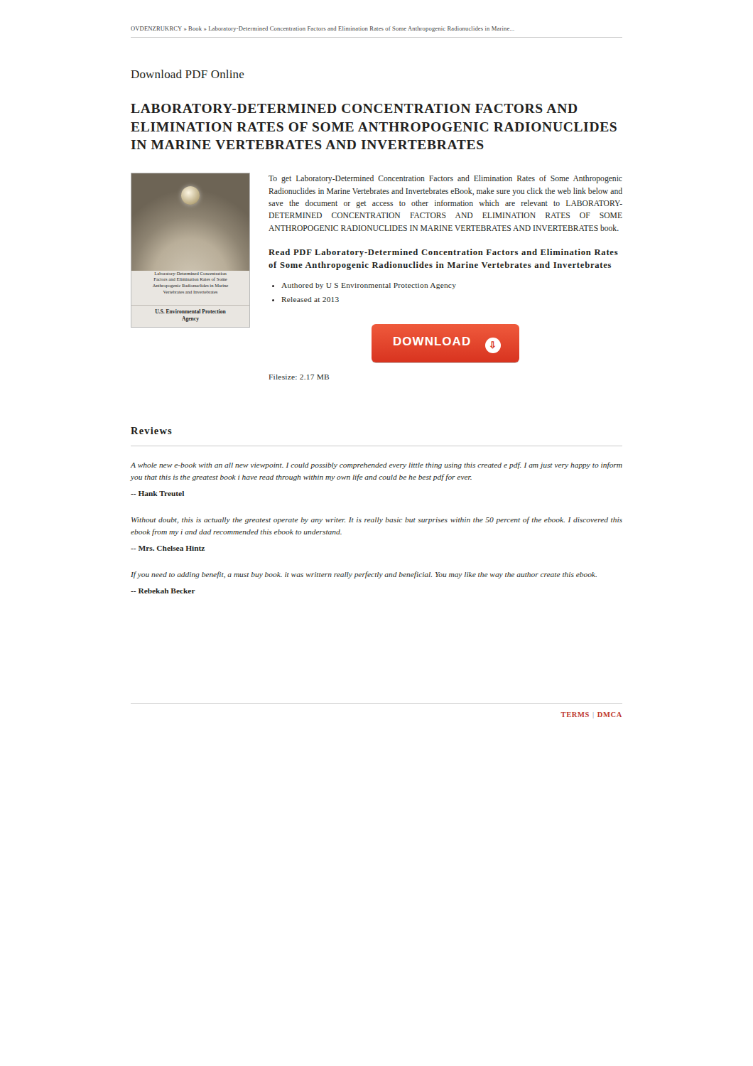OVDENZRUKRCY » Book » Laboratory-Determined Concentration Factors and Elimination Rates of Some Anthropogenic Radionuclides in Marine...
Download PDF Online
Laboratory-Determined Concentration Factors and Elimination Rates of Some Anthropogenic Radionuclides in Marine Vertebrates and Invertebrates
Laboratory-Determined Concentration
Factors and Elimination Rates of Some
Anthropogenic Radionuclides in Marine
Vertebrates and Invertebrates
U.S. Environmental Protection
Agency
To get Laboratory-Determined Concentration Factors and Elimination Rates of Some Anthropogenic Radionuclides in Marine Vertebrates and Invertebrates eBook, make sure you click the web link below and save the document or get access to other information which are relevant to LABORATORY-DETERMINED CONCENTRATION FACTORS AND ELIMINATION RATES OF SOME ANTHROPOGENIC RADIONUCLIDES IN MARINE VERTEBRATES AND INVERTEBRATES book.
Read PDF Laboratory-Determined Concentration Factors and Elimination Rates of Some Anthropogenic Radionuclides in Marine Vertebrates and Invertebrates
Authored by U S Environmental Protection Agency
Released at 2013
DOWNLOAD ⇩
Filesize: 2.17 MB
Reviews
A whole new e-book with an all new viewpoint. I could possibly comprehended every little thing using this created e pdf. I am just very happy to inform you that this is the greatest book i have read through within my own life and could be he best pdf for ever.
-- Hank Treutel
Without doubt, this is actually the greatest operate by any writer. It is really basic but surprises within the 50 percent of the ebook. I discovered this ebook from my i and dad recommended this ebook to understand.
-- Mrs. Chelsea Hintz
If you need to adding benefit, a must buy book. it was writtern really perfectly and beneficial. You may like the way the author create this ebook.
-- Rebekah Becker
TERMS|DMCA